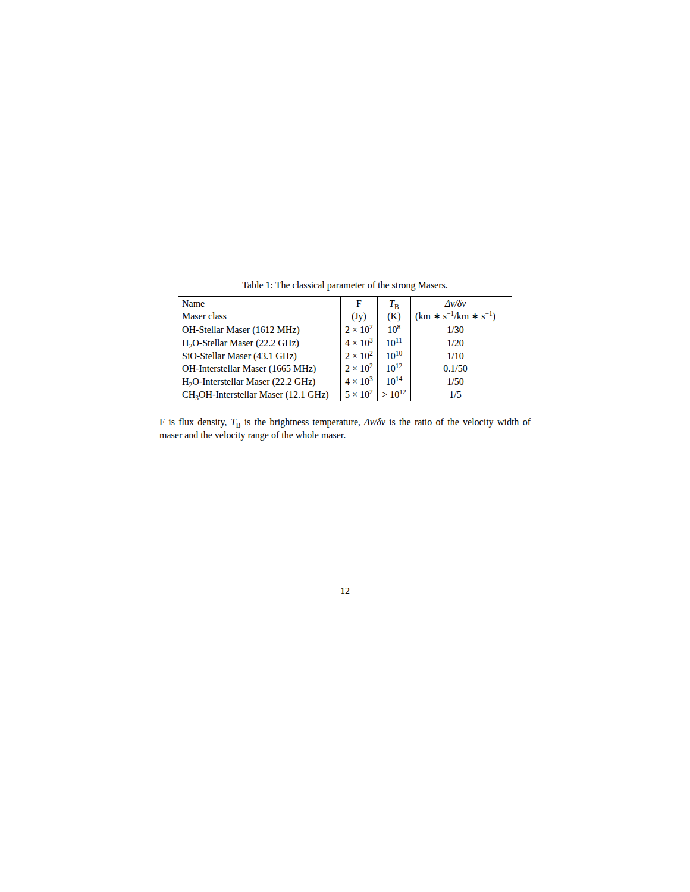Table 1: The classical parameter of the strong Masers.
| Name | F | T B | Δν/δν | |
| --- | --- | --- | --- | --- |
| Maser class | (Jy) | (K) | (km ∗ s −1 /km ∗ s −1 ) | |
| OH-Stellar Maser (1612 MHz) | 2 × 10 2 | 10 8 | 1/30 | |
| H 2 O-Stellar Maser (22.2 GHz) | 4 × 10 3 | 10 11 | 1/20 | |
| SiO-Stellar Maser (43.1 GHz) | 2 × 10 2 | 10 10 | 1/10 | |
| OH-Interstellar Maser (1665 MHz) | 2 × 10 2 | 10 12 | 0.1/50 | |
| H 2 O-Interstellar Maser (22.2 GHz) | 4 × 10 3 | 10 14 | 1/50 | |
| CH 3 OH-Interstellar Maser (12.1 GHz) | 5 × 10 2 | > 10 12 | 1/5 | |
F is flux density, TB is the brightness temperature, Δν/δν is the ratio of the velocity width of maser and the velocity range of the whole maser.
12